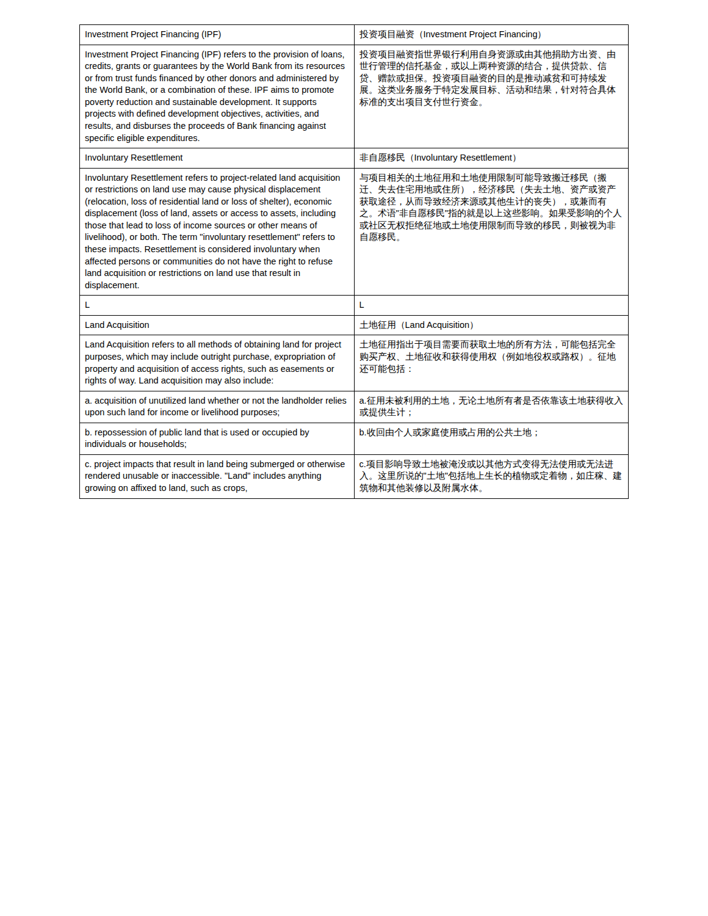| Investment Project Financing (IPF) | 投资项目融资（Investment Project Financing） |
| Investment Project Financing (IPF) refers to the provision of loans, credits, grants or guarantees by the World Bank from its resources or from trust funds financed by other donors and administered by the World Bank, or a combination of these. IPF aims to promote poverty reduction and sustainable development. It supports projects with defined development objectives, activities, and results, and disburses the proceeds of Bank financing against specific eligible expenditures. | 投资项目融资指世界银行利用自身资源或由其他捐助方出资、由世行管理的信托基金，或以上两种资源的结合，提供贷款、信贷、赠款或担保。投资项目融资的目的是推动减贫和可持续发展。这类业务服务于特定发展目标、活动和结果，针对符合具体标准的支出项目支付世行资金。 |
| Involuntary Resettlement | 非自愿移民（Involuntary Resettlement） |
| Involuntary Resettlement refers to project-related land acquisition or restrictions on land use may cause physical displacement (relocation, loss of residential land or loss of shelter), economic displacement (loss of land, assets or access to assets, including those that lead to loss of income sources or other means of livelihood), or both. The term "involuntary resettlement" refers to these impacts. Resettlement is considered involuntary when affected persons or communities do not have the right to refuse land acquisition or restrictions on land use that result in displacement. | 与项目相关的土地征用和土地使用限制可能导致搬迁移民（搬迁、失去住宅用地或住所），经济移民（失去土地、资产或资产获取途径，从而导致经济来源或其他生计的丧失），或兼而有之。术语"非自愿移民"指的就是以上这些影响。如果受影响的个人或社区无权拒绝征地或土地使用限制而导致的移民，则被视为非自愿移民。 |
| L | L |
| Land Acquisition | 土地征用（Land Acquisition） |
| Land Acquisition refers to all methods of obtaining land for project purposes, which may include outright purchase, expropriation of property and acquisition of access rights, such as easements or rights of way. Land acquisition may also include: | 土地征用指出于项目需要而获取土地的所有方法，可能包括完全购买产权、土地征收和获得使用权（例如地役权或路权）。征地还可能包括： |
| a. acquisition of unutilized land whether or not the landholder relies upon such land for income or livelihood purposes; | a.征用未被利用的土地，无论土地所有者是否依靠该土地获得收入或提供生计； |
| b. repossession of public land that is used or occupied by individuals or households; | b.收回由个人或家庭使用或占用的公共土地； |
| c. project impacts that result in land being submerged or otherwise rendered unusable or inaccessible. "Land" includes anything growing on affixed to land, such as crops, | c.项目影响导致土地被淹没或以其他方式变得无法使用或无法进入。这里所说的"土地"包括地上生长的植物或定着物，如庄稼、建筑物和其他装修以及附属水体。 |